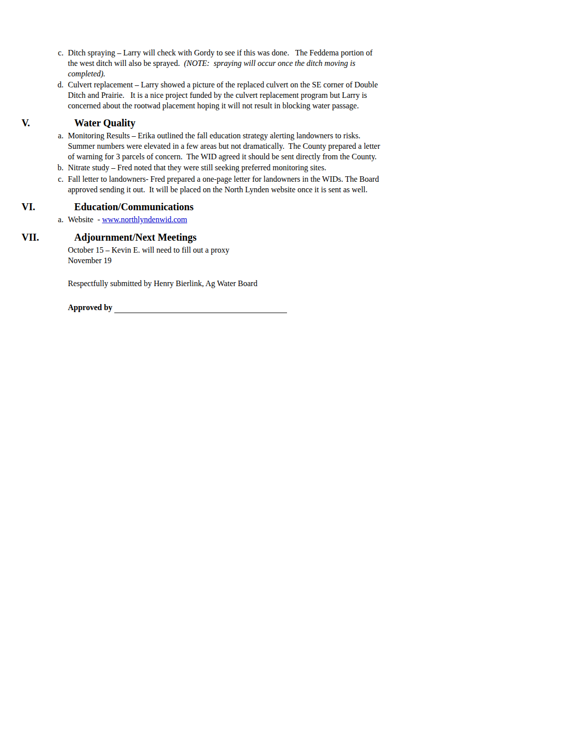Ditch spraying – Larry will check with Gordy to see if this was done. The Feddema portion of the west ditch will also be sprayed. (NOTE: spraying will occur once the ditch moving is completed).
Culvert replacement – Larry showed a picture of the replaced culvert on the SE corner of Double Ditch and Prairie. It is a nice project funded by the culvert replacement program but Larry is concerned about the rootwad placement hoping it will not result in blocking water passage.
V. Water Quality
Monitoring Results – Erika outlined the fall education strategy alerting landowners to risks. Summer numbers were elevated in a few areas but not dramatically. The County prepared a letter of warning for 3 parcels of concern. The WID agreed it should be sent directly from the County.
Nitrate study – Fred noted that they were still seeking preferred monitoring sites.
Fall letter to landowners- Fred prepared a one-page letter for landowners in the WIDs. The Board approved sending it out. It will be placed on the North Lynden website once it is sent as well.
VI. Education/Communications
Website - www.northlyndenwid.com
VII. Adjournment/Next Meetings
October 15 – Kevin E. will need to fill out a proxy
November 19
Respectfully submitted by Henry Bierlink, Ag Water Board
Approved by